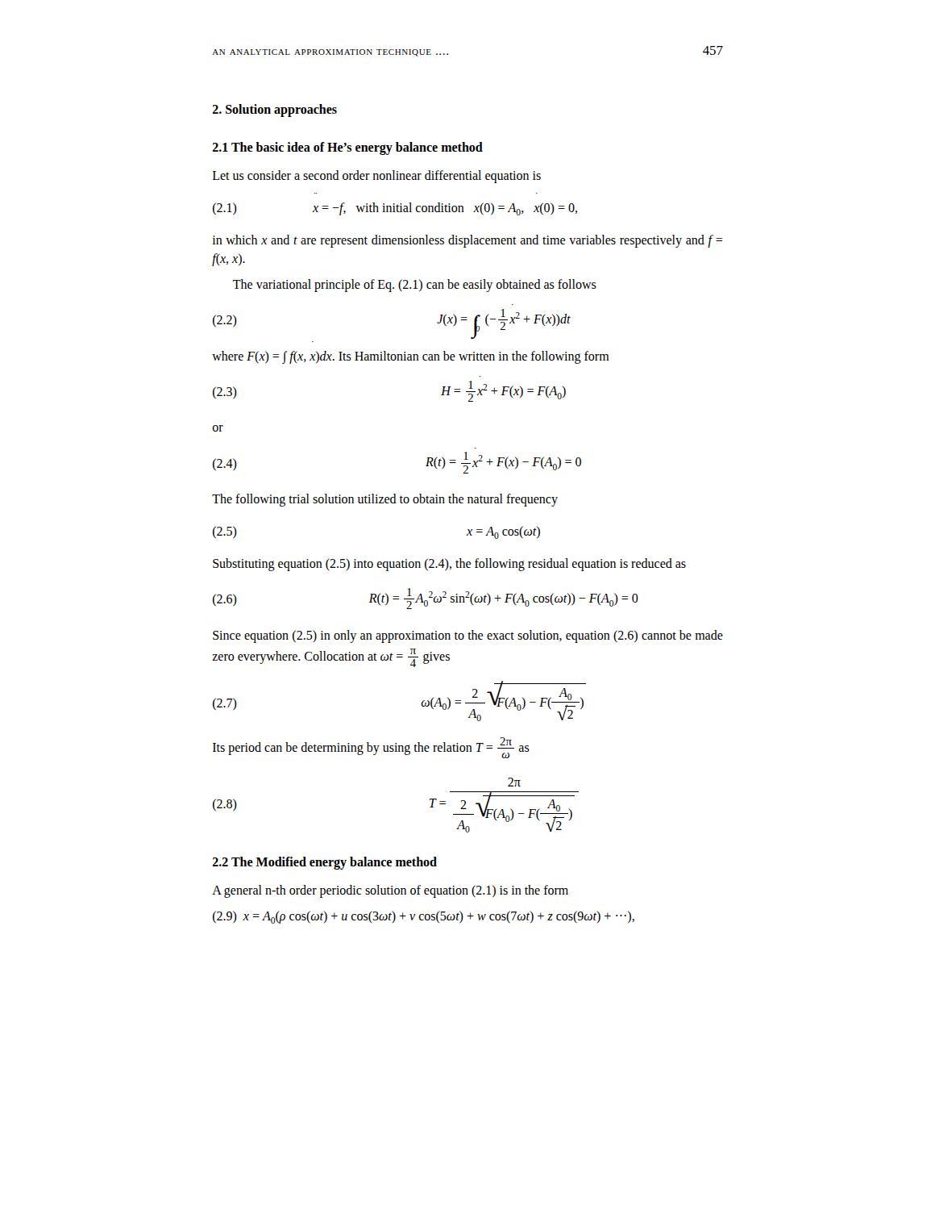an analytical approximation technique .... 457
2. Solution approaches
2.1 The basic idea of He’s energy balance method
Let us consider a second order nonlinear differential equation is
(2.1) x = −f, with initial condition x(0) = A0, x(0) = 0,
in which x and t are represent dimensionless displacement and time variables respectively and f = f(x, x).
The variational principle of Eq. (2.1) can be easily obtained as follows
(2.2) J(x) = ∫t 0 (−12 x2 + F(x))dt
where F(x) = ∫ f(x, x)dx. Its Hamiltonian can be written in the following form
(2.3) H = 12 x2 + F(x) = F(A0)
or
(2.4) R(t) = 12 x2 + F(x) − F(A0) = 0
The following trial solution utilized to obtain the natural frequency
(2.5) x = A0 cos(ωt)
Substituting equation (2.5) into equation (2.4), the following residual equation is reduced as
(2.6) R(t) = 12 A02ω2 sin2(ωt) + F(A0 cos(ωt)) − F(A0) = 0
Since equation (2.5) in only an approximation to the exact solution, equation (2.6) cannot be made zero everywhere. Collocation at ωt = π 4 gives
(2.7) ω(A0) = 2 A0 F(A0) − F(A02)
Its period can be determining by using the relation T = 2π ω as
(2.8) T = 2π 2 A0 F(A0) − F(A02)
2.2 The Modified energy balance method
A general n-th order periodic solution of equation (2.1) is in the form
(2.9) x = A0(ρ cos(ωt) + u cos(3ωt) + v cos(5ωt) + w cos(7ωt) + z cos(9ωt) + ···),